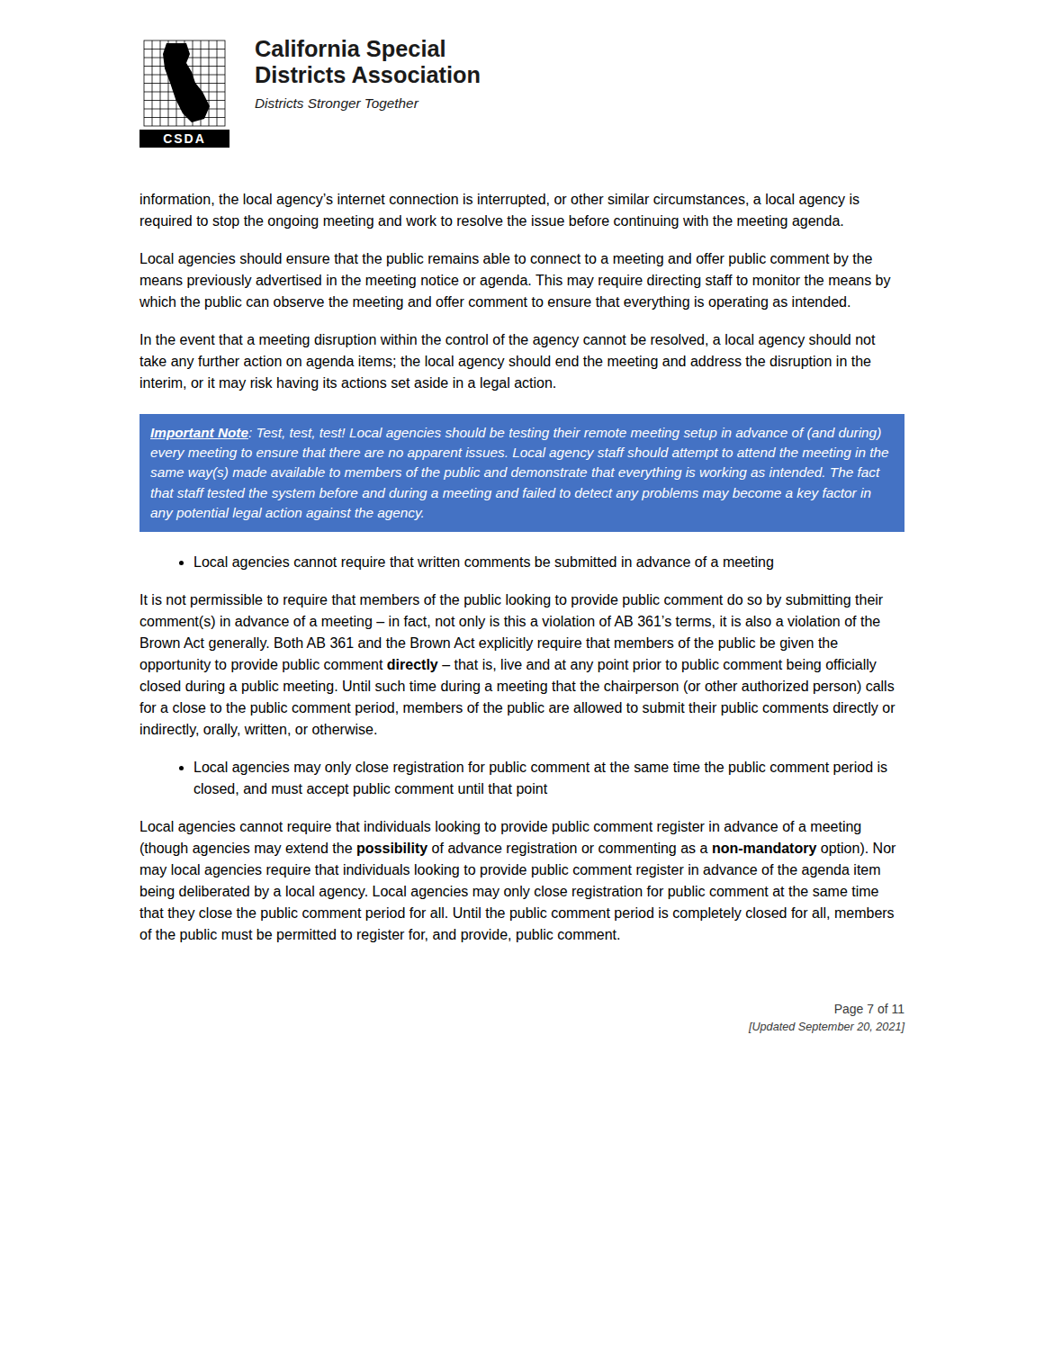CSDA
California Special
Districts Association
Districts Stronger Together
information, the local agency’s internet connection is interrupted, or other similar circumstances, a local agency is required to stop the ongoing meeting and work to resolve the issue before continuing with the meeting agenda.
Local agencies should ensure that the public remains able to connect to a meeting and offer public comment by the means previously advertised in the meeting notice or agenda. This may require directing staff to monitor the means by which the public can observe the meeting and offer comment to ensure that everything is operating as intended.
In the event that a meeting disruption within the control of the agency cannot be resolved, a local agency should not take any further action on agenda items; the local agency should end the meeting and address the disruption in the interim, or it may risk having its actions set aside in a legal action.
Important Note: Test, test, test! Local agencies should be testing their remote meeting setup in advance of (and during) every meeting to ensure that there are no apparent issues. Local agency staff should attempt to attend the meeting in the same way(s) made available to members of the public and demonstrate that everything is working as intended. The fact that staff tested the system before and during a meeting and failed to detect any problems may become a key factor in any potential legal action against the agency.
Local agencies cannot require that written comments be submitted in advance of a meeting
It is not permissible to require that members of the public looking to provide public comment do so by submitting their comment(s) in advance of a meeting – in fact, not only is this a violation of AB 361’s terms, it is also a violation of the Brown Act generally. Both AB 361 and the Brown Act explicitly require that members of the public be given the opportunity to provide public comment directly – that is, live and at any point prior to public comment being officially closed during a public meeting. Until such time during a meeting that the chairperson (or other authorized person) calls for a close to the public comment period, members of the public are allowed to submit their public comments directly or indirectly, orally, written, or otherwise.
Local agencies may only close registration for public comment at the same time the public comment period is closed, and must accept public comment until that point
Local agencies cannot require that individuals looking to provide public comment register in advance of a meeting (though agencies may extend the possibility of advance registration or commenting as a non-mandatory option). Nor may local agencies require that individuals looking to provide public comment register in advance of the agenda item being deliberated by a local agency. Local agencies may only close registration for public comment at the same time that they close the public comment period for all. Until the public comment period is completely closed for all, members of the public must be permitted to register for, and provide, public comment.
Page 7 of 11
[Updated September 20, 2021]